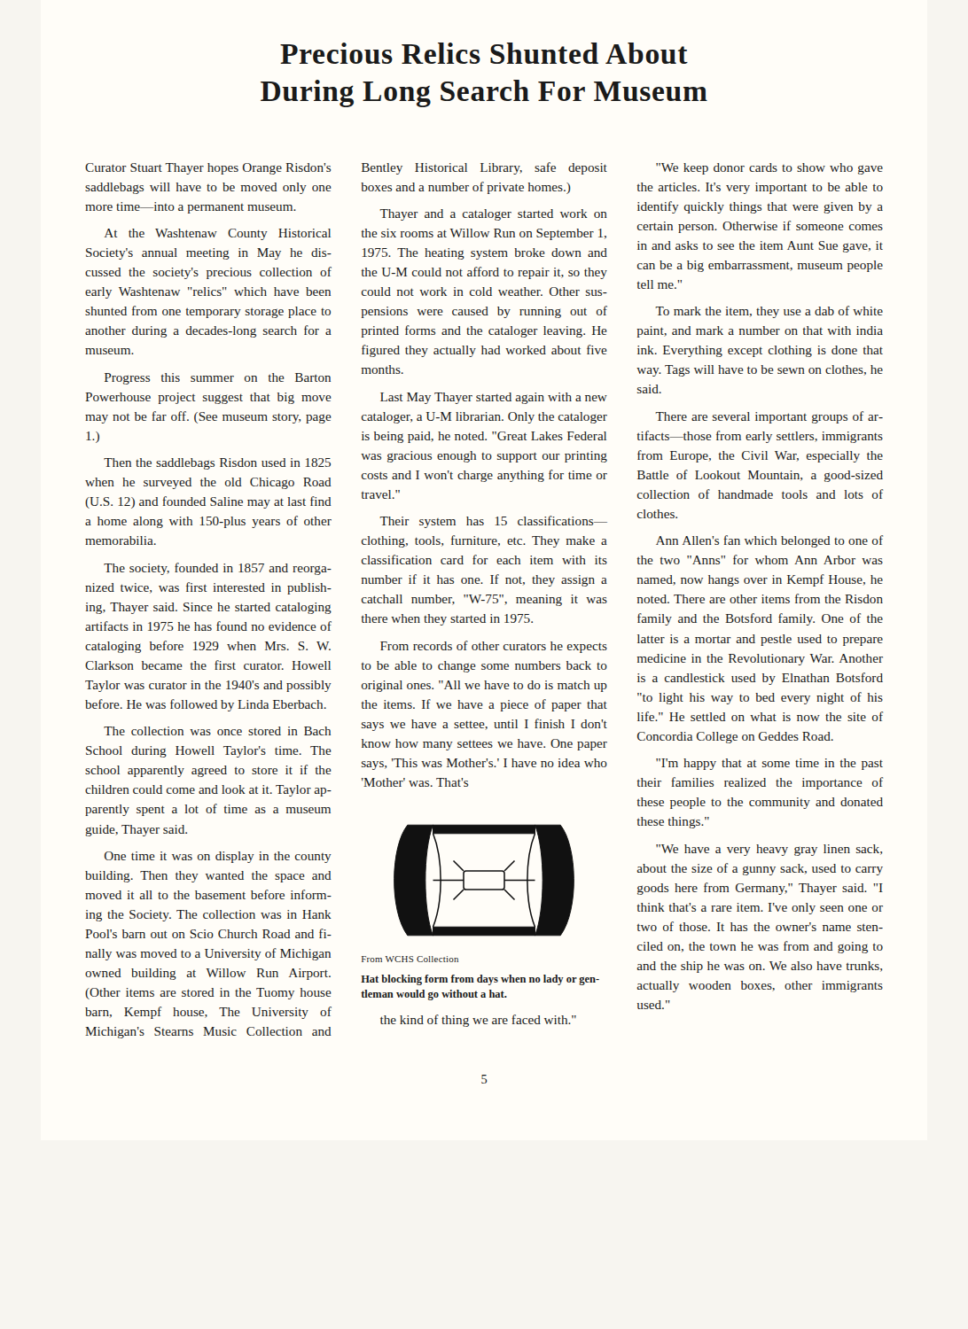Precious Relics Shunted About
During Long Search For Museum
Curator Stuart Thayer hopes Orange Risdon's saddlebags will have to be moved only one more time—into a permanent museum.
At the Washtenaw County Historical Society's annual meeting in May he discussed the society's precious collection of early Washtenaw "relics" which have been shunted from one temporary storage place to another during a decades-long search for a museum.
Progress this summer on the Barton Powerhouse project suggest that big move may not be far off. (See museum story, page 1.)
Then the saddlebags Risdon used in 1825 when he surveyed the old Chicago Road (U.S. 12) and founded Saline may at last find a home along with 150-plus years of other memorabilia.
The society, founded in 1857 and reorganized twice, was first interested in publishing, Thayer said. Since he started cataloging artifacts in 1975 he has found no evidence of cataloging before 1929 when Mrs. S. W. Clarkson became the first curator. Howell Taylor was curator in the 1940's and possibly before. He was followed by Linda Eberbach.
The collection was once stored in Bach School during Howell Taylor's time. The school apparently agreed to store it if the children could come and look at it. Taylor apparently spent a lot of time as a museum guide, Thayer said.
One time it was on display in the county building. Then they wanted the space and moved it all to the basement before informing the Society. The collection was in Hank Pool's barn out on Scio Church Road and finally was moved to a University of Michigan owned building at Willow Run Airport. (Other items are stored in the Tuomy house barn, Kempf house, The University of Michigan's Stearns Music Collection and Bentley Historical Library, safe deposit boxes and a number of private homes.)
Thayer and a cataloger started work on the six rooms at Willow Run on September 1, 1975. The heating system broke down and the U-M could not afford to repair it, so they could not work in cold weather. Other suspensions were caused by running out of printed forms and the cataloger leaving. He figured they actually had worked about five months.
Last May Thayer started again with a new cataloger, a U-M librarian. Only the cataloger is being paid, he noted. "Great Lakes Federal was gracious enough to support our printing costs and I won't charge anything for time or travel."
Their system has 15 classifications—clothing, tools, furniture, etc. They make a classification card for each item with its number if it has one. If not, they assign a catchall number, "W-75", meaning it was there when they started in 1975.
From records of other curators he expects to be able to change some numbers back to original ones. "All we have to do is match up the items. If we have a piece of paper that says we have a settee, until I finish I don't know how many settees we have. One paper says, 'This was Mother's.' I have no idea who 'Mother' was. That's
From WCHS Collection
Hat blocking form from days when no lady or gentleman would go without a hat.
the kind of thing we are faced with."
"We keep donor cards to show who gave the articles. It's very important to be able to identify quickly things that were given by a certain person. Otherwise if someone comes in and asks to see the item Aunt Sue gave, it can be a big embarrassment, museum people tell me."
To mark the item, they use a dab of white paint, and mark a number on that with india ink. Everything except clothing is done that way. Tags will have to be sewn on clothes, he said.
There are several important groups of artifacts—those from early settlers, immigrants from Europe, the Civil War, especially the Battle of Lookout Mountain, a good-sized collection of handmade tools and lots of clothes.
Ann Allen's fan which belonged to one of the two "Anns" for whom Ann Arbor was named, now hangs over in Kempf House, he noted. There are other items from the Risdon family and the Botsford family. One of the latter is a mortar and pestle used to prepare medicine in the Revolutionary War. Another is a candlestick used by Elnathan Botsford "to light his way to bed every night of his life." He settled on what is now the site of Concordia College on Geddes Road.
"I'm happy that at some time in the past their families realized the importance of these people to the community and donated these things."
"We have a very heavy gray linen sack, about the size of a gunny sack, used to carry goods here from Germany," Thayer said. "I think that's a rare item. I've only seen one or two of those. It has the owner's name stenciled on, the town he was from and going to and the ship he was on. We also have trunks, actually wooden boxes, other immigrants used."
5